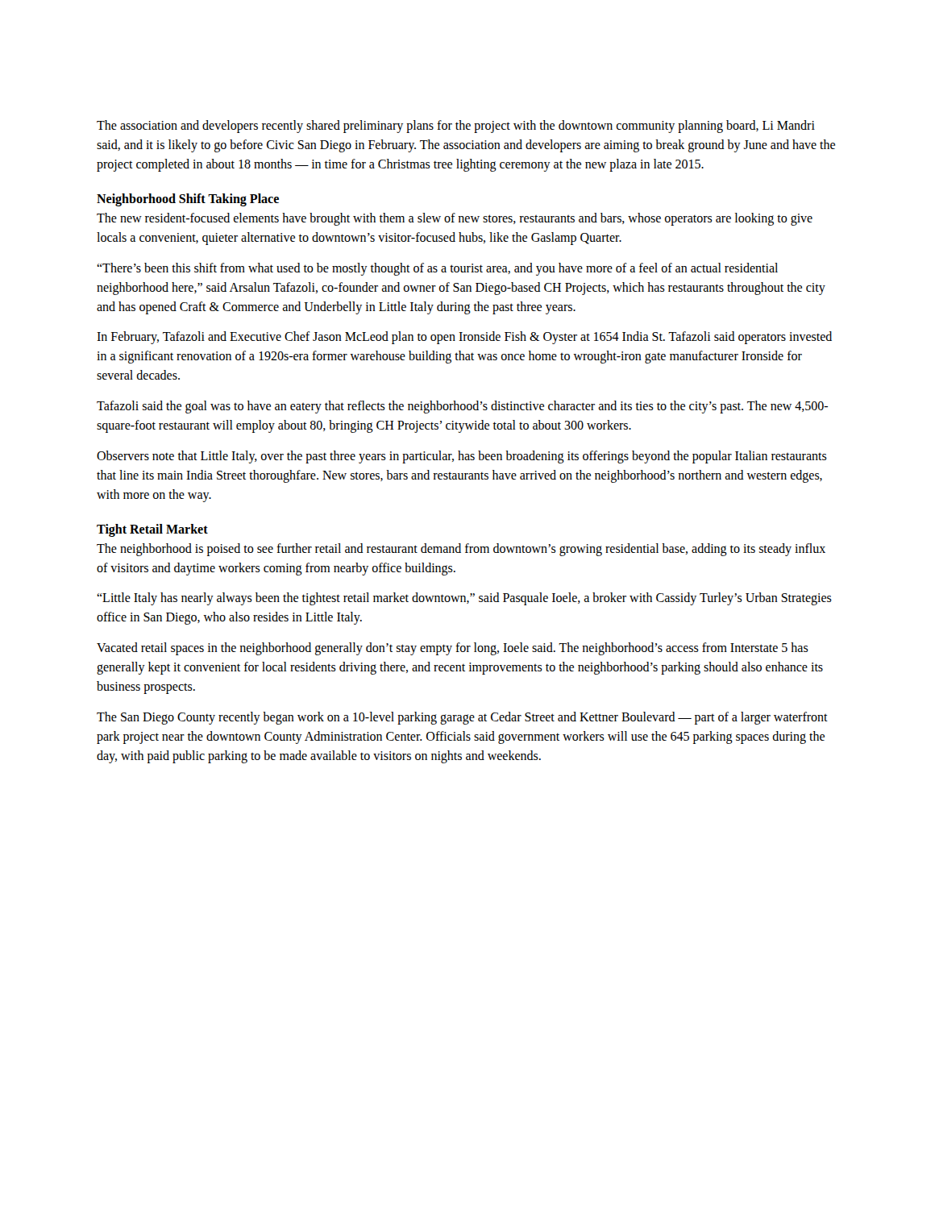The association and developers recently shared preliminary plans for the project with the downtown community planning board, Li Mandri said, and it is likely to go before Civic San Diego in February. The association and developers are aiming to break ground by June and have the project completed in about 18 months — in time for a Christmas tree lighting ceremony at the new plaza in late 2015.
Neighborhood Shift Taking Place
The new resident-focused elements have brought with them a slew of new stores, restaurants and bars, whose operators are looking to give locals a convenient, quieter alternative to downtown’s visitor-focused hubs, like the Gaslamp Quarter.
“There’s been this shift from what used to be mostly thought of as a tourist area, and you have more of a feel of an actual residential neighborhood here,” said Arsalun Tafazoli, co-founder and owner of San Diego-based CH Projects, which has restaurants throughout the city and has opened Craft & Commerce and Underbelly in Little Italy during the past three years.
In February, Tafazoli and Executive Chef Jason McLeod plan to open Ironside Fish & Oyster at 1654 India St. Tafazoli said operators invested in a significant renovation of a 1920s-era former warehouse building that was once home to wrought-iron gate manufacturer Ironside for several decades.
Tafazoli said the goal was to have an eatery that reflects the neighborhood’s distinctive character and its ties to the city’s past. The new 4,500-square-foot restaurant will employ about 80, bringing CH Projects’ citywide total to about 300 workers.
Observers note that Little Italy, over the past three years in particular, has been broadening its offerings beyond the popular Italian restaurants that line its main India Street thoroughfare. New stores, bars and restaurants have arrived on the neighborhood’s northern and western edges, with more on the way.
Tight Retail Market
The neighborhood is poised to see further retail and restaurant demand from downtown’s growing residential base, adding to its steady influx of visitors and daytime workers coming from nearby office buildings.
“Little Italy has nearly always been the tightest retail market downtown,” said Pasquale Ioele, a broker with Cassidy Turley’s Urban Strategies office in San Diego, who also resides in Little Italy.
Vacated retail spaces in the neighborhood generally don’t stay empty for long, Ioele said. The neighborhood’s access from Interstate 5 has generally kept it convenient for local residents driving there, and recent improvements to the neighborhood’s parking should also enhance its business prospects.
The San Diego County recently began work on a 10-level parking garage at Cedar Street and Kettner Boulevard — part of a larger waterfront park project near the downtown County Administration Center. Officials said government workers will use the 645 parking spaces during the day, with paid public parking to be made available to visitors on nights and weekends.